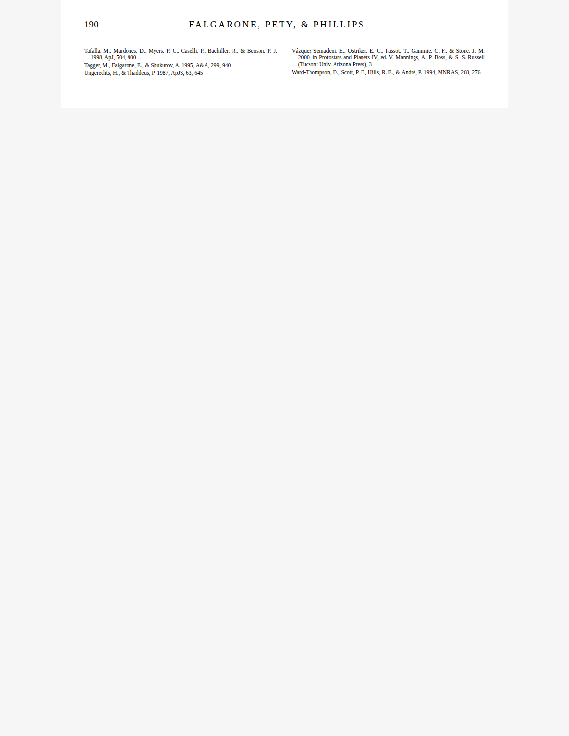190 FALGARONE, PETY, & PHILLIPS
Tafalla, M., Mardones, D., Myers, P. C., Caselli, P., Bachiller, R., & Benson, P. J. 1998, ApJ, 504, 900
Tagger, M., Falgarone, E., & Shukurov, A. 1995, A&A, 299, 940
Ungerechts, H., & Thaddeus, P. 1987, ApJS, 63, 645
Vázquez-Semadeni, E., Ostriker, E. C., Passot, T., Gammie, C. F., & Stone, J. M. 2000, in Protostars and Planets IV, ed. V. Mannings, A. P. Boss, & S. S. Russell (Tucson: Univ. Arizona Press), 3
Ward-Thompson, D., Scott, P. F., Hills, R. E., & André, P. 1994, MNRAS, 268, 276